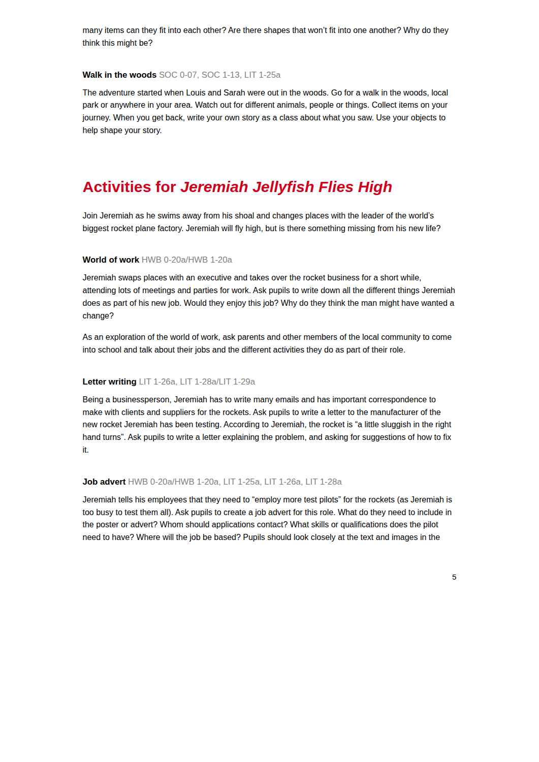many items can they fit into each other? Are there shapes that won’t fit into one another? Why do they think this might be?
Walk in the woods SOC 0-07, SOC 1-13, LIT 1-25a
The adventure started when Louis and Sarah were out in the woods. Go for a walk in the woods, local park or anywhere in your area. Watch out for different animals, people or things. Collect items on your journey. When you get back, write your own story as a class about what you saw. Use your objects to help shape your story.
Activities for Jeremiah Jellyfish Flies High
Join Jeremiah as he swims away from his shoal and changes places with the leader of the world’s biggest rocket plane factory. Jeremiah will fly high, but is there something missing from his new life?
World of work HWB 0-20a/HWB 1-20a
Jeremiah swaps places with an executive and takes over the rocket business for a short while, attending lots of meetings and parties for work. Ask pupils to write down all the different things Jeremiah does as part of his new job. Would they enjoy this job? Why do they think the man might have wanted a change?
As an exploration of the world of work, ask parents and other members of the local community to come into school and talk about their jobs and the different activities they do as part of their role.
Letter writing LIT 1-26a, LIT 1-28a/LIT 1-29a
Being a businessperson, Jeremiah has to write many emails and has important correspondence to make with clients and suppliers for the rockets. Ask pupils to write a letter to the manufacturer of the new rocket Jeremiah has been testing. According to Jeremiah, the rocket is “a little sluggish in the right hand turns”. Ask pupils to write a letter explaining the problem, and asking for suggestions of how to fix it.
Job advert HWB 0-20a/HWB 1-20a, LIT 1-25a, LIT 1-26a, LIT 1-28a
Jeremiah tells his employees that they need to “employ more test pilots” for the rockets (as Jeremiah is too busy to test them all). Ask pupils to create a job advert for this role. What do they need to include in the poster or advert? Whom should applications contact? What skills or qualifications does the pilot need to have? Where will the job be based? Pupils should look closely at the text and images in the
5